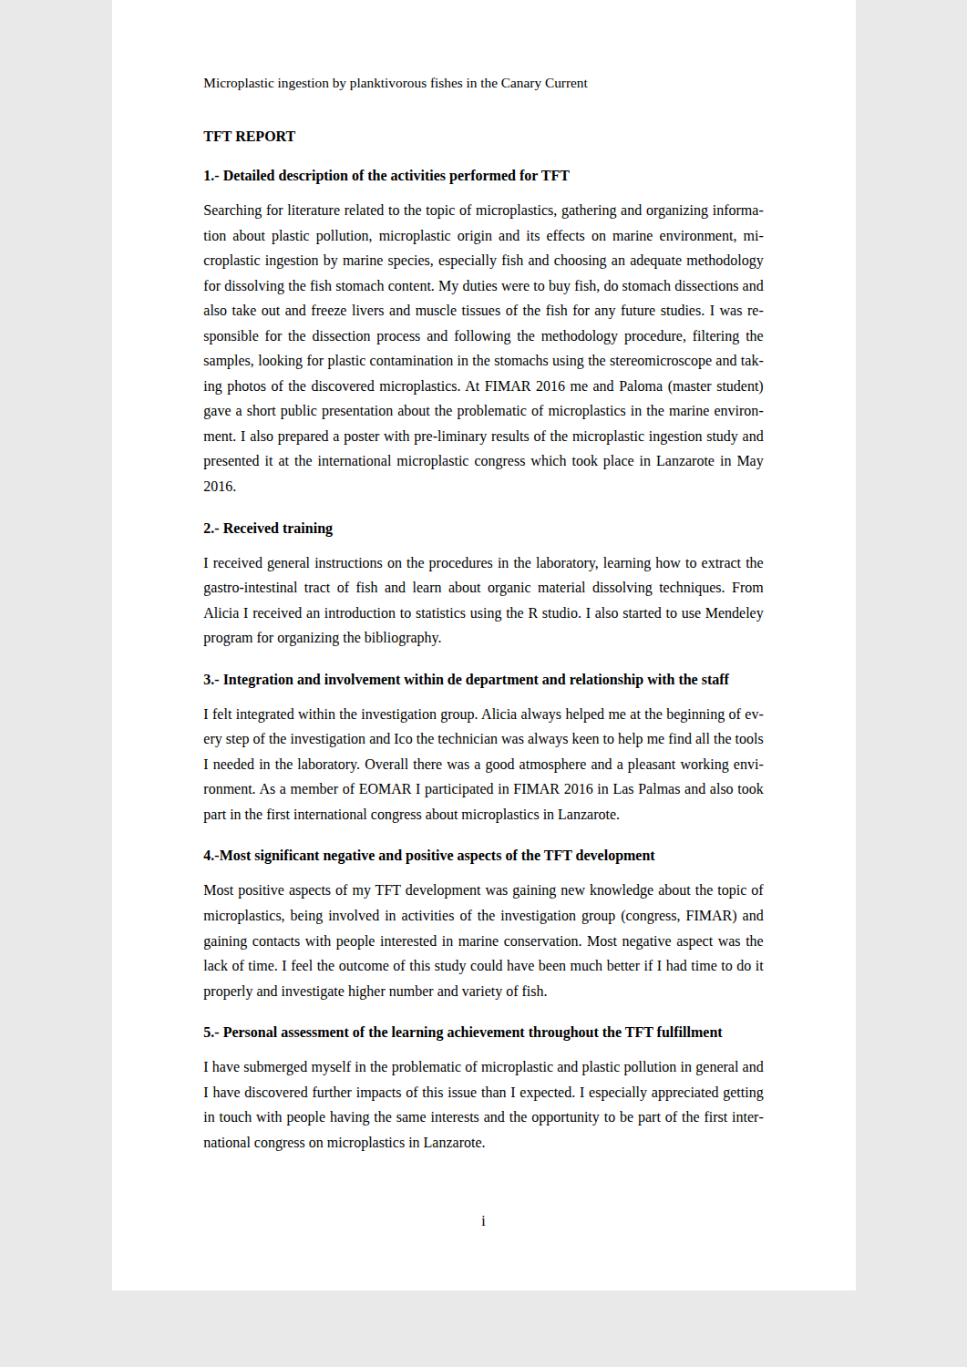Microplastic ingestion by planktivorous fishes in the Canary Current
TFT REPORT
1.- Detailed description of the activities performed for TFT
Searching for literature related to the topic of microplastics, gathering and organizing information about plastic pollution, microplastic origin and its effects on marine environment, microplastic ingestion by marine species, especially fish and choosing an adequate methodology for dissolving the fish stomach content. My duties were to buy fish, do stomach dissections and also take out and freeze livers and muscle tissues of the fish for any future studies. I was responsible for the dissection process and following the methodology procedure, filtering the samples, looking for plastic contamination in the stomachs using the stereomicroscope and taking photos of the discovered microplastics. At FIMAR 2016 me and Paloma (master student) gave a short public presentation about the problematic of microplastics in the marine environment. I also prepared a poster with pre-liminary results of the microplastic ingestion study and presented it at the international microplastic congress which took place in Lanzarote in May 2016.
2.- Received training
I received general instructions on the procedures in the laboratory, learning how to extract the gastro-intestinal tract of fish and learn about organic material dissolving techniques. From Alicia I received an introduction to statistics using the R studio. I also started to use Mendeley program for organizing the bibliography.
3.- Integration and involvement within de department and relationship with the staff
I felt integrated within the investigation group. Alicia always helped me at the beginning of every step of the investigation and Ico the technician was always keen to help me find all the tools I needed in the laboratory. Overall there was a good atmosphere and a pleasant working environment. As a member of EOMAR I participated in FIMAR 2016 in Las Palmas and also took part in the first international congress about microplastics in Lanzarote.
4.-Most significant negative and positive aspects of the TFT development
Most positive aspects of my TFT development was gaining new knowledge about the topic of microplastics, being involved in activities of the investigation group (congress, FIMAR) and gaining contacts with people interested in marine conservation. Most negative aspect was the lack of time. I feel the outcome of this study could have been much better if I had time to do it properly and investigate higher number and variety of fish.
5.- Personal assessment of the learning achievement throughout the TFT fulfillment
I have submerged myself in the problematic of microplastic and plastic pollution in general and I have discovered further impacts of this issue than I expected. I especially appreciated getting in touch with people having the same interests and the opportunity to be part of the first international congress on microplastics in Lanzarote.
i